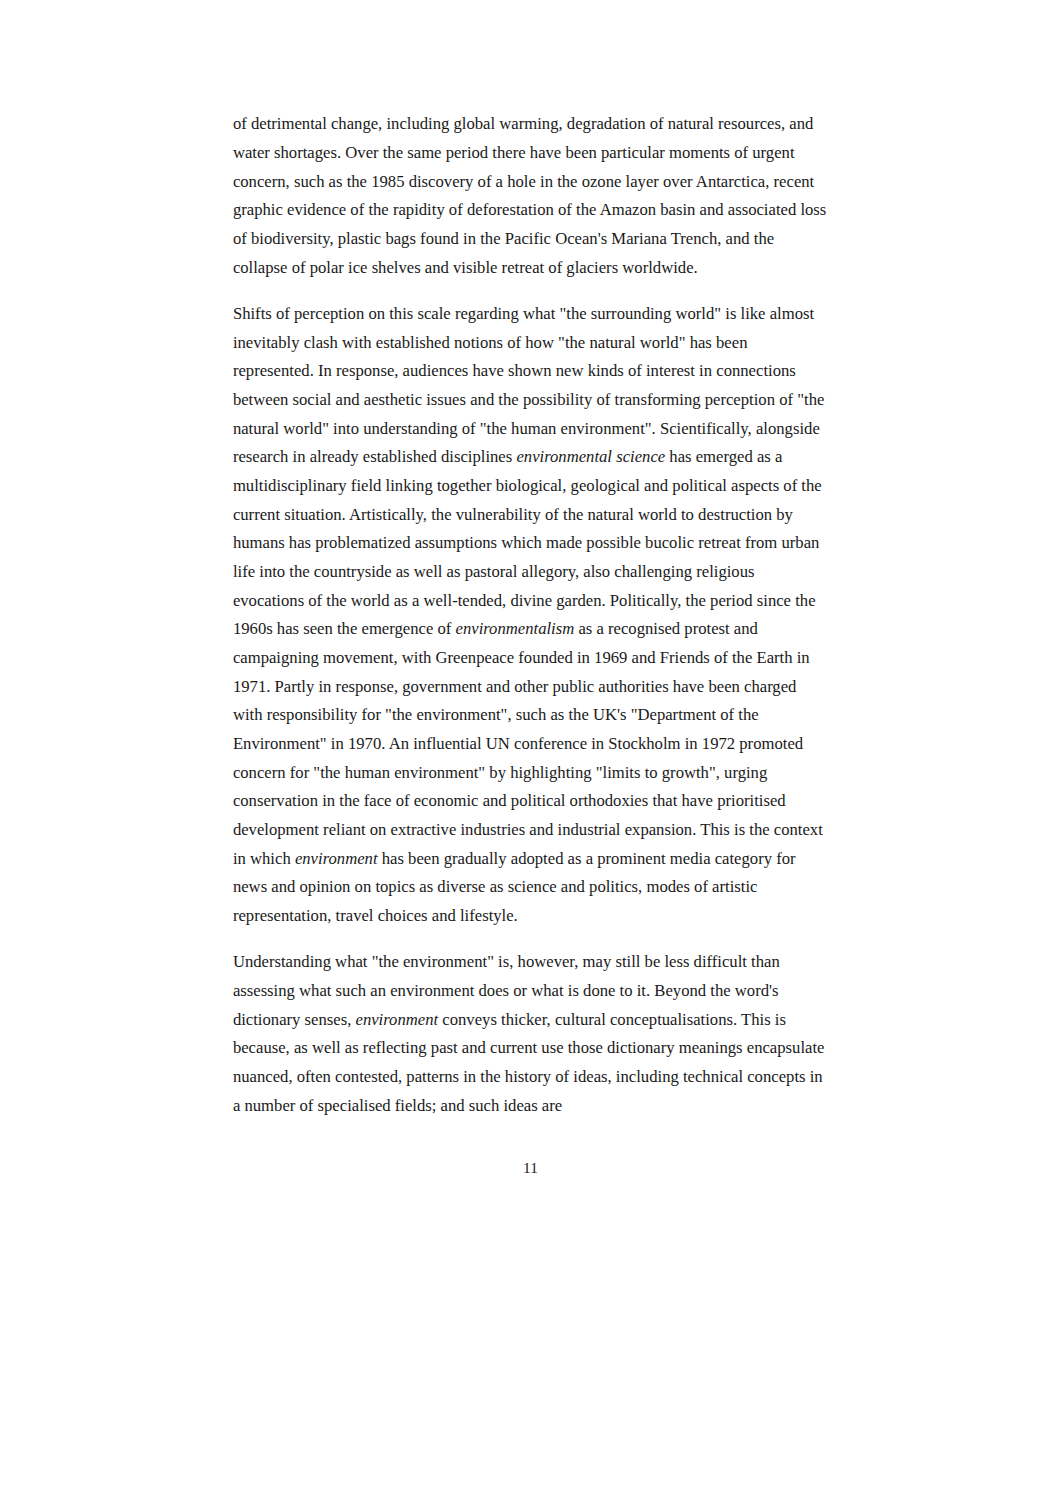of detrimental change, including global warming, degradation of natural resources, and water shortages. Over the same period there have been particular moments of urgent concern, such as the 1985 discovery of a hole in the ozone layer over Antarctica, recent graphic evidence of the rapidity of deforestation of the Amazon basin and associated loss of biodiversity, plastic bags found in the Pacific Ocean's Mariana Trench, and the collapse of polar ice shelves and visible retreat of glaciers worldwide.
Shifts of perception on this scale regarding what "the surrounding world" is like almost inevitably clash with established notions of how "the natural world" has been represented. In response, audiences have shown new kinds of interest in connections between social and aesthetic issues and the possibility of transforming perception of "the natural world" into understanding of "the human environment". Scientifically, alongside research in already established disciplines environmental science has emerged as a multidisciplinary field linking together biological, geological and political aspects of the current situation. Artistically, the vulnerability of the natural world to destruction by humans has problematized assumptions which made possible bucolic retreat from urban life into the countryside as well as pastoral allegory, also challenging religious evocations of the world as a well-tended, divine garden. Politically, the period since the 1960s has seen the emergence of environmentalism as a recognised protest and campaigning movement, with Greenpeace founded in 1969 and Friends of the Earth in 1971. Partly in response, government and other public authorities have been charged with responsibility for "the environment", such as the UK's "Department of the Environment" in 1970. An influential UN conference in Stockholm in 1972 promoted concern for "the human environment" by highlighting "limits to growth", urging conservation in the face of economic and political orthodoxies that have prioritised development reliant on extractive industries and industrial expansion. This is the context in which environment has been gradually adopted as a prominent media category for news and opinion on topics as diverse as science and politics, modes of artistic representation, travel choices and lifestyle.
Understanding what "the environment" is, however, may still be less difficult than assessing what such an environment does or what is done to it. Beyond the word's dictionary senses, environment conveys thicker, cultural conceptualisations. This is because, as well as reflecting past and current use those dictionary meanings encapsulate nuanced, often contested, patterns in the history of ideas, including technical concepts in a number of specialised fields; and such ideas are
11